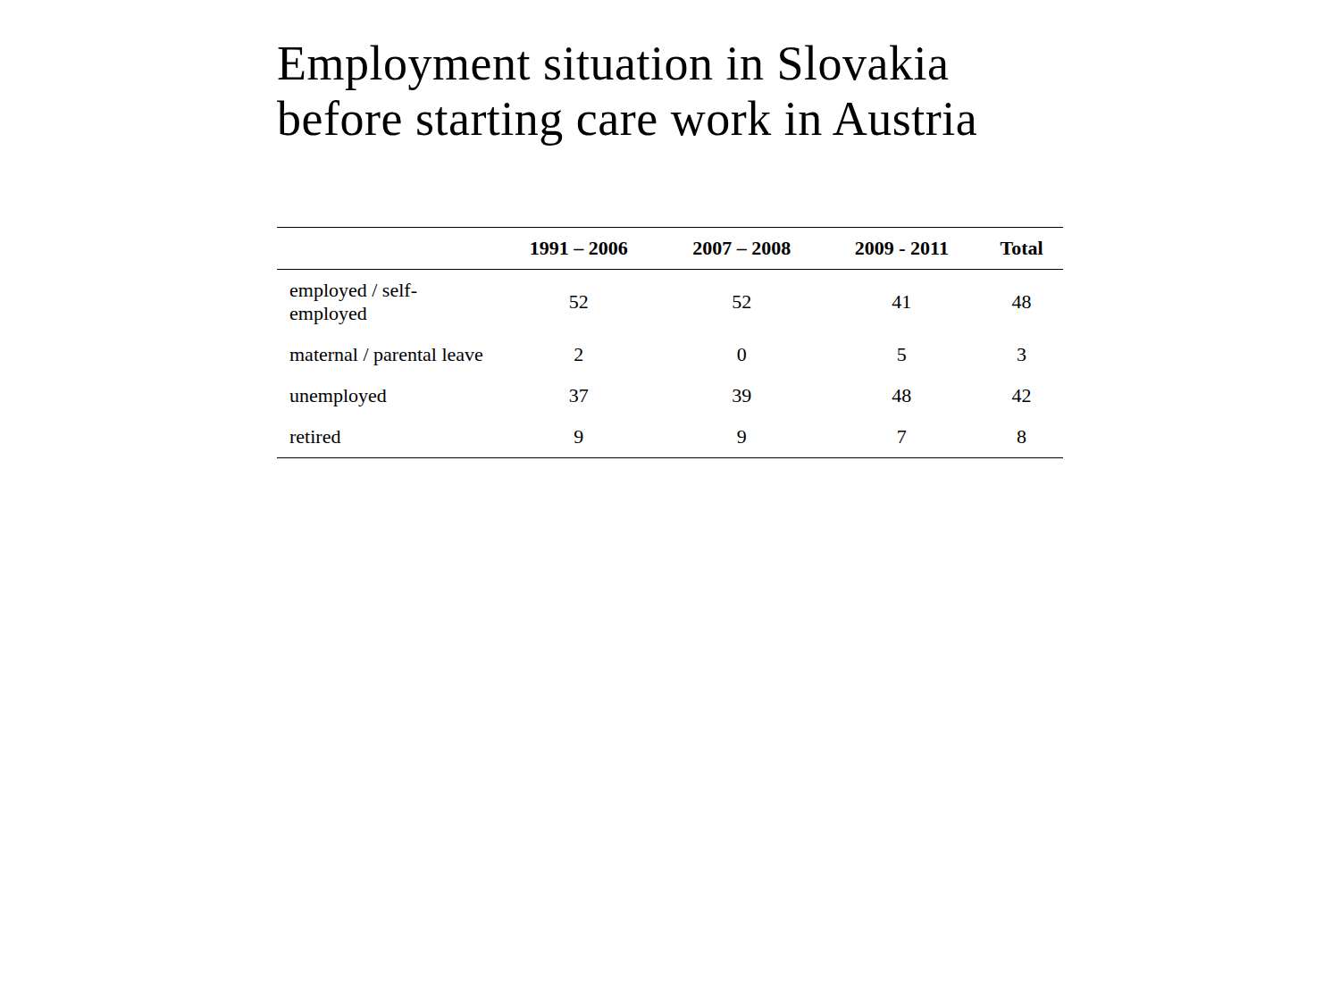Employment situation in Slovakia before starting care work in Austria
| | 1991 – 2006 | 2007 – 2008 | 2009 - 2011 | Total |
| --- | --- | --- | --- | --- |
| employed / self-employed | 52 | 52 | 41 | 48 |
| maternal / parental leave | 2 | 0 | 5 | 3 |
| unemployed | 37 | 39 | 48 | 42 |
| retired | 9 | 9 | 7 | 8 |